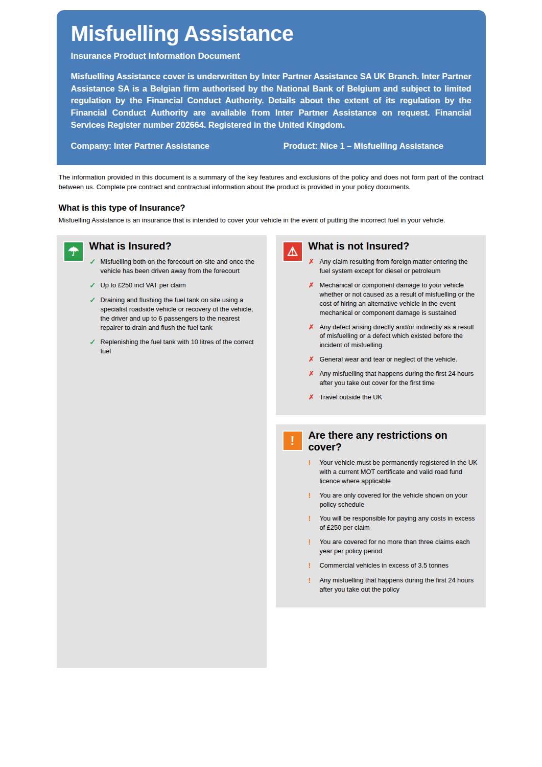Misfuelling Assistance
Insurance Product Information Document
Misfuelling Assistance cover is underwritten by Inter Partner Assistance SA UK Branch. Inter Partner Assistance SA is a Belgian firm authorised by the National Bank of Belgium and subject to limited regulation by the Financial Conduct Authority. Details about the extent of its regulation by the Financial Conduct Authority are available from Inter Partner Assistance on request. Financial Services Register number 202664. Registered in the United Kingdom.
Company: Inter Partner Assistance
Product: Nice 1 – Misfuelling Assistance
The information provided in this document is a summary of the key features and exclusions of the policy and does not form part of the contract between us. Complete pre contract and contractual information about the product is provided in your policy documents.
What is this type of Insurance?
Misfuelling Assistance is an insurance that is intended to cover your vehicle in the event of putting the incorrect fuel in your vehicle.
☂
What is Insured?
✓Misfuelling both on the forecourt on-site and once the vehicle has been driven away from the forecourt
✓Up to £250 incl VAT per claim
✓Draining and flushing the fuel tank on site using a specialist roadside vehicle or recovery of the vehicle, the driver and up to 6 passengers to the nearest repairer to drain and flush the fuel tank
✓Replenishing the fuel tank with 10 litres of the correct fuel
⚠
What is not Insured?
✗Any claim resulting from foreign matter entering the fuel system except for diesel or petroleum
✗Mechanical or component damage to your vehicle whether or not caused as a result of misfuelling or the cost of hiring an alternative vehicle in the event mechanical or component damage is sustained
✗Any defect arising directly and/or indirectly as a result of misfuelling or a defect which existed before the incident of misfuelling.
✗General wear and tear or neglect of the vehicle.
✗Any misfuelling that happens during the first 24 hours after you take out cover for the first time
✗Travel outside the UK
!
Are there any restrictions on cover?
!Your vehicle must be permanently registered in the UK with a current MOT certificate and valid road fund licence where applicable
!You are only covered for the vehicle shown on your policy schedule
!You will be responsible for paying any costs in excess of £250 per claim
!You are covered for no more than three claims each year per policy period
!Commercial vehicles in excess of 3.5 tonnes
!Any misfuelling that happens during the first 24 hours after you take out the policy